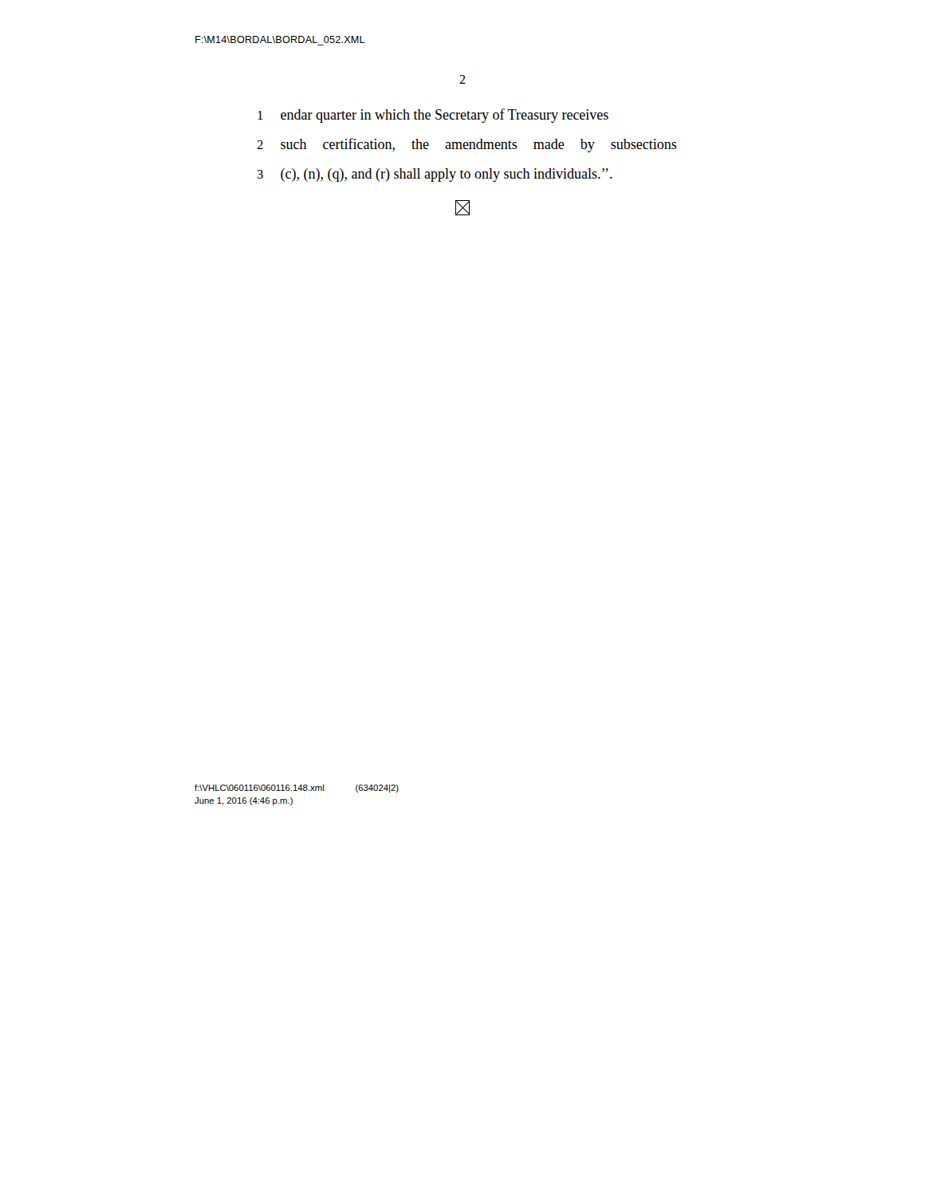F:\M14\BORDAL\BORDAL_052.XML
2
1
endar quarter in which the Secretary of Treasury receives
2
such certification, the amendments made by subsections
3
(c), (n), (q), and (r) shall apply to only such individuals.’’.
f:\VHLC\060116\060116.148.xml (634024|2)
June 1, 2016 (4:46 p.m.)